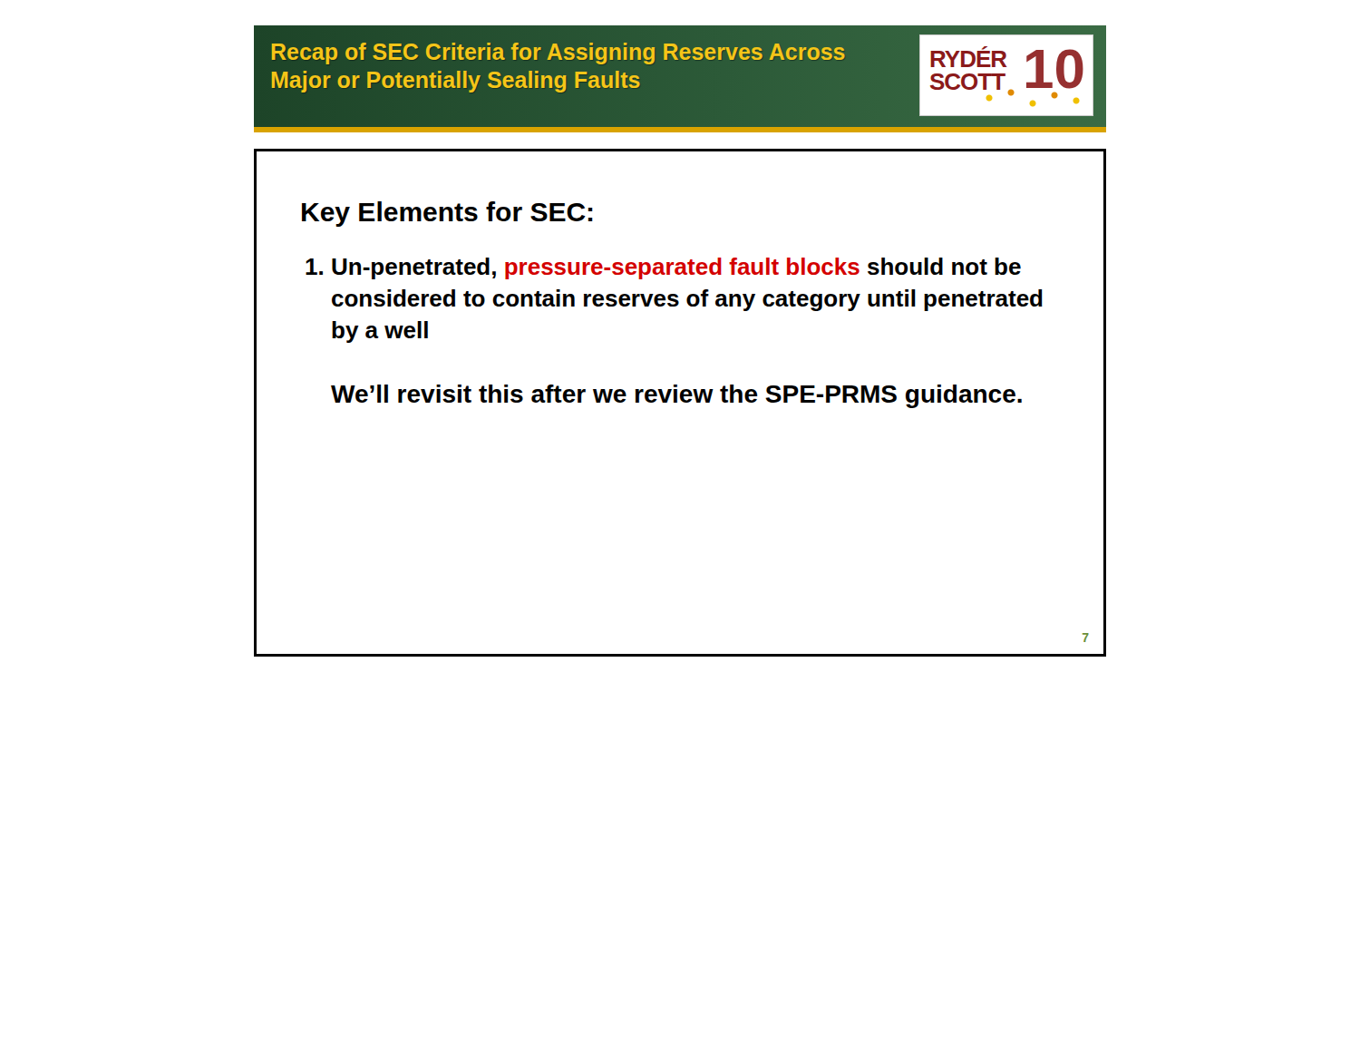Recap of SEC Criteria for Assigning Reserves Across Major or Potentially Sealing Faults
RYDÉR
SCOTT
10
Key Elements for SEC:
Un-penetrated, pressure-separated fault blocks should not be considered to contain reserves of any category until penetrated by a well
We’ll revisit this after we review the SPE-PRMS guidance.
7